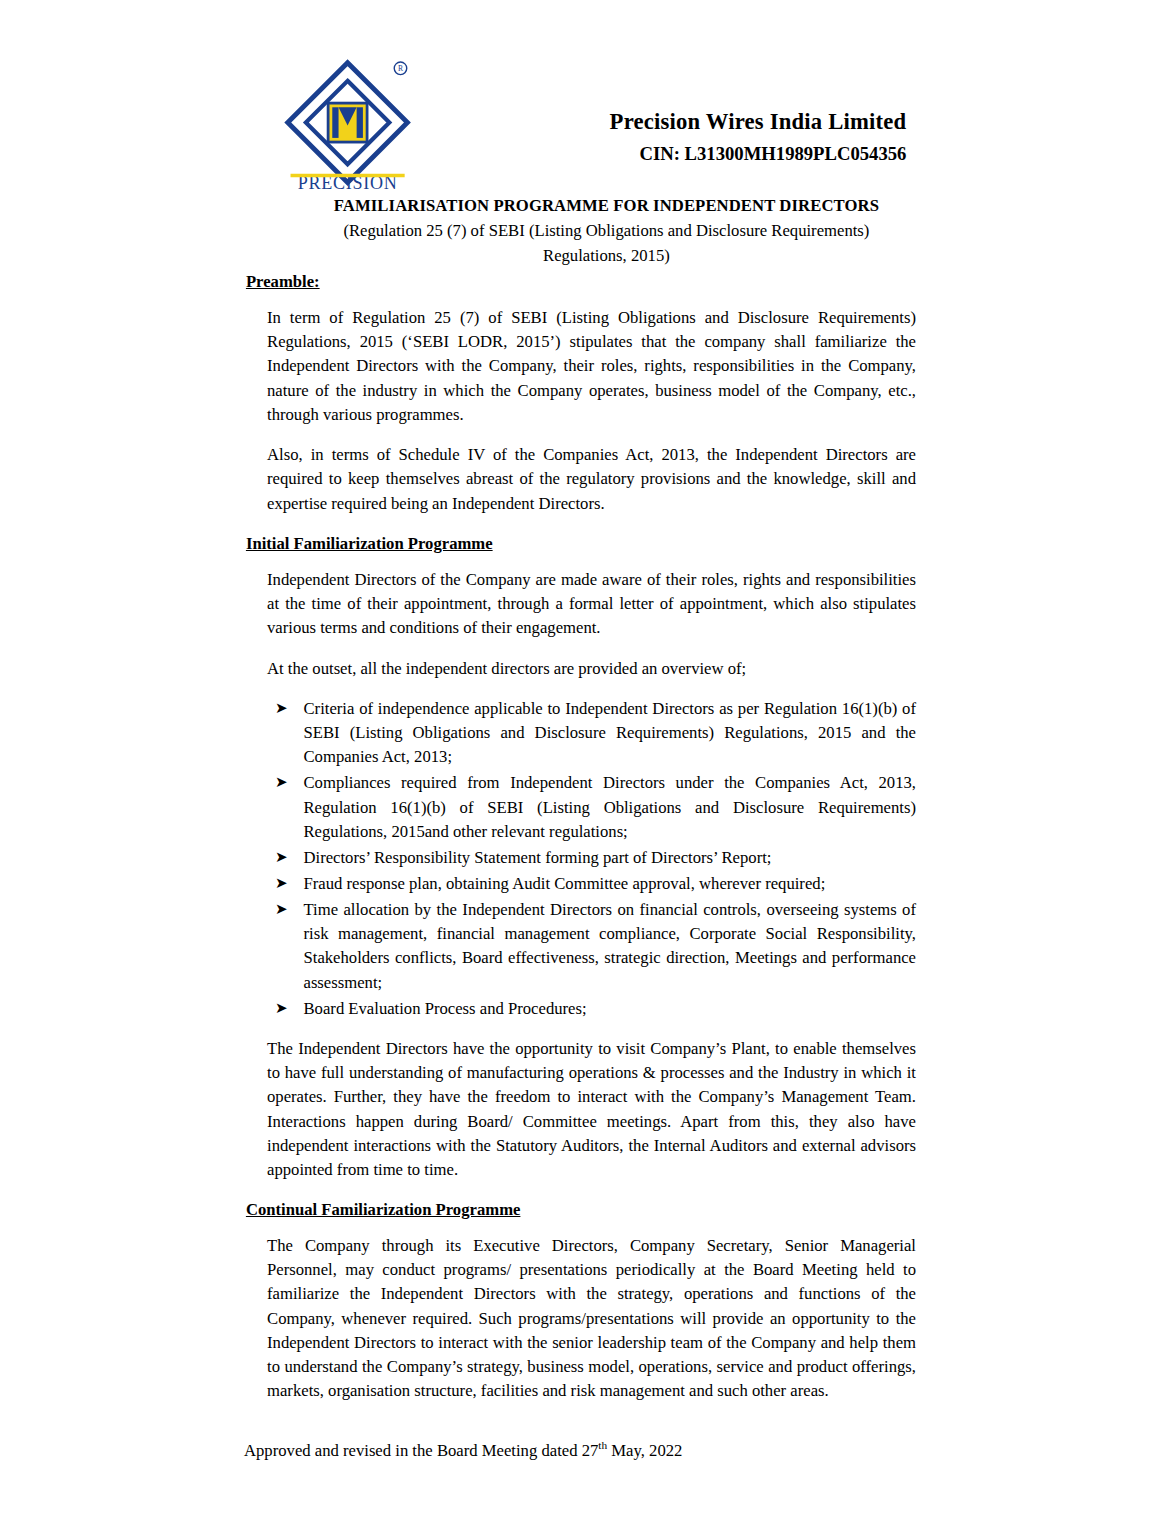R PRECISION
Precision Wires India Limited
CIN: L31300MH1989PLC054356
FAMILIARISATION PROGRAMME FOR INDEPENDENT DIRECTORS
(Regulation 25 (7) of SEBI (Listing Obligations and Disclosure Requirements)
Regulations, 2015)
Preamble:
In term of Regulation 25 (7) of SEBI (Listing Obligations and Disclosure Requirements) Regulations, 2015 (‘SEBI LODR, 2015’) stipulates that the company shall familiarize the Independent Directors with the Company, their roles, rights, responsibilities in the Company, nature of the industry in which the Company operates, business model of the Company, etc., through various programmes.
Also, in terms of Schedule IV of the Companies Act, 2013, the Independent Directors are required to keep themselves abreast of the regulatory provisions and the knowledge, skill and expertise required being an Independent Directors.
Initial Familiarization Programme
Independent Directors of the Company are made aware of their roles, rights and responsibilities at the time of their appointment, through a formal letter of appointment, which also stipulates various terms and conditions of their engagement.
At the outset, all the independent directors are provided an overview of;
Criteria of independence applicable to Independent Directors as per Regulation 16(1)(b) of SEBI (Listing Obligations and Disclosure Requirements) Regulations, 2015 and the Companies Act, 2013;
Compliances required from Independent Directors under the Companies Act, 2013, Regulation 16(1)(b) of SEBI (Listing Obligations and Disclosure Requirements) Regulations, 2015and other relevant regulations;
Directors’ Responsibility Statement forming part of Directors’ Report;
Fraud response plan, obtaining Audit Committee approval, wherever required;
Time allocation by the Independent Directors on financial controls, overseeing systems of risk management, financial management compliance, Corporate Social Responsibility, Stakeholders conflicts, Board effectiveness, strategic direction, Meetings and performance assessment;
Board Evaluation Process and Procedures;
The Independent Directors have the opportunity to visit Company’s Plant, to enable themselves to have full understanding of manufacturing operations & processes and the Industry in which it operates. Further, they have the freedom to interact with the Company’s Management Team. Interactions happen during Board/ Committee meetings. Apart from this, they also have independent interactions with the Statutory Auditors, the Internal Auditors and external advisors appointed from time to time.
Continual Familiarization Programme
The Company through its Executive Directors, Company Secretary, Senior Managerial Personnel, may conduct programs/ presentations periodically at the Board Meeting held to familiarize the Independent Directors with the strategy, operations and functions of the Company, whenever required. Such programs/presentations will provide an opportunity to the Independent Directors to interact with the senior leadership team of the Company and help them to understand the Company’s strategy, business model, operations, service and product offerings, markets, organisation structure, facilities and risk management and such other areas.
Approved and revised in the Board Meeting dated 27th May, 2022